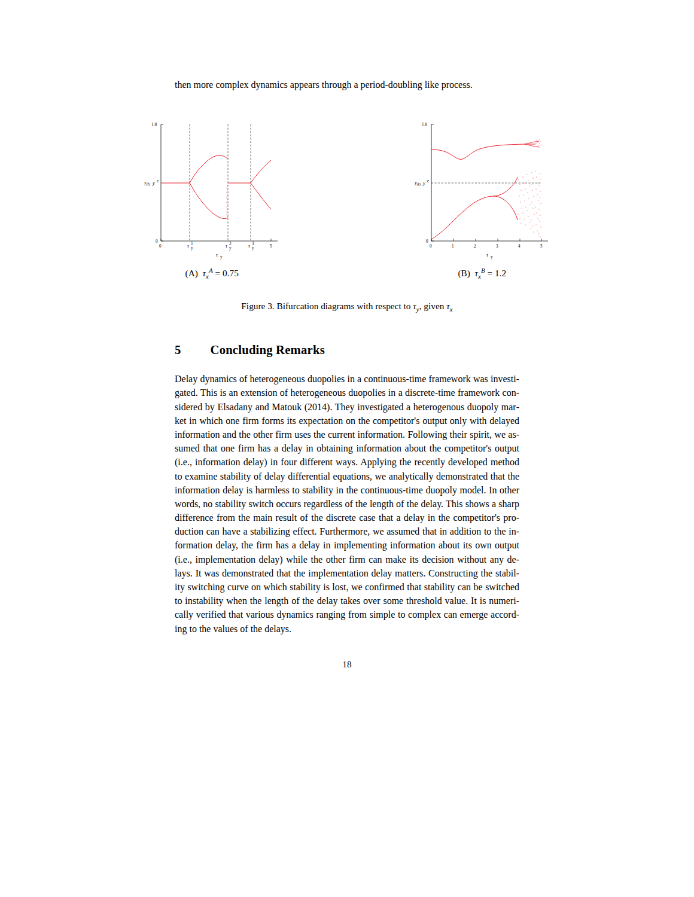then more complex dynamics appears through a period-doubling like process.
1.8 0 y(t) y e 0 5 τ y τ y 1 τ y 2 τ y 3
(A) τxA = 0.75
1.8 0 y(t) y e 0 1 2 3 4 5 τ y
(B) τxB = 1.2
Figure 3. Bifurcation diagrams with respect to τy, given τx
5 Concluding Remarks
Delay dynamics of heterogeneous duopolies in a continuous-time framework was investigated. This is an extension of heterogeneous duopolies in a discrete-time framework considered by Elsadany and Matouk (2014). They investigated a heterogenous duopoly market in which one firm forms its expectation on the competitor's output only with delayed information and the other firm uses the current information. Following their spirit, we assumed that one firm has a delay in obtaining information about the competitor's output (i.e., information delay) in four different ways. Applying the recently developed method to examine stability of delay differential equations, we analytically demonstrated that the information delay is harmless to stability in the continuous-time duopoly model. In other words, no stability switch occurs regardless of the length of the delay. This shows a sharp difference from the main result of the discrete case that a delay in the competitor's production can have a stabilizing effect. Furthermore, we assumed that in addition to the information delay, the firm has a delay in implementing information about its own output (i.e., implementation delay) while the other firm can make its decision without any delays. It was demonstrated that the implementation delay matters. Constructing the stability switching curve on which stability is lost, we confirmed that stability can be switched to instability when the length of the delay takes over some threshold value. It is numerically verified that various dynamics ranging from simple to complex can emerge according to the values of the delays.
18